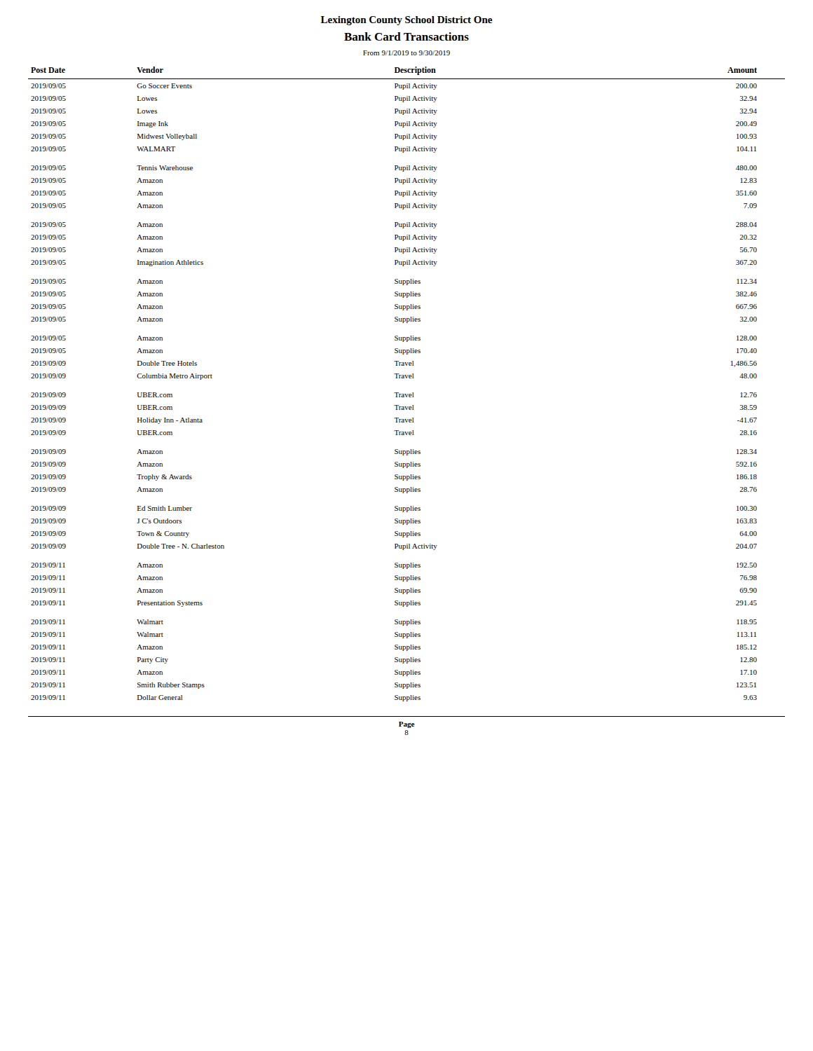Lexington County School District One
Bank Card Transactions
From 9/1/2019 to 9/30/2019
| Post Date | Vendor | Description | Amount |
| --- | --- | --- | --- |
| 2019/09/05 | Go Soccer Events | Pupil Activity | 200.00 |
| 2019/09/05 | Lowes | Pupil Activity | 32.94 |
| 2019/09/05 | Lowes | Pupil Activity | 32.94 |
| 2019/09/05 | Image Ink | Pupil Activity | 200.49 |
| 2019/09/05 | Midwest Volleyball | Pupil Activity | 100.93 |
| 2019/09/05 | WALMART | Pupil Activity | 104.11 |
| 2019/09/05 | Tennis Warehouse | Pupil Activity | 480.00 |
| 2019/09/05 | Amazon | Pupil Activity | 12.83 |
| 2019/09/05 | Amazon | Pupil Activity | 351.60 |
| 2019/09/05 | Amazon | Pupil Activity | 7.09 |
| 2019/09/05 | Amazon | Pupil Activity | 288.04 |
| 2019/09/05 | Amazon | Pupil Activity | 20.32 |
| 2019/09/05 | Amazon | Pupil Activity | 56.70 |
| 2019/09/05 | Imagination Athletics | Pupil Activity | 367.20 |
| 2019/09/05 | Amazon | Supplies | 112.34 |
| 2019/09/05 | Amazon | Supplies | 382.46 |
| 2019/09/05 | Amazon | Supplies | 667.96 |
| 2019/09/05 | Amazon | Supplies | 32.00 |
| 2019/09/05 | Amazon | Supplies | 128.00 |
| 2019/09/05 | Amazon | Supplies | 170.40 |
| 2019/09/09 | Double Tree Hotels | Travel | 1,486.56 |
| 2019/09/09 | Columbia Metro Airport | Travel | 48.00 |
| 2019/09/09 | UBER.com | Travel | 12.76 |
| 2019/09/09 | UBER.com | Travel | 38.59 |
| 2019/09/09 | Holiday Inn - Atlanta | Travel | -41.67 |
| 2019/09/09 | UBER.com | Travel | 28.16 |
| 2019/09/09 | Amazon | Supplies | 128.34 |
| 2019/09/09 | Amazon | Supplies | 592.16 |
| 2019/09/09 | Trophy & Awards | Supplies | 186.18 |
| 2019/09/09 | Amazon | Supplies | 28.76 |
| 2019/09/09 | Ed Smith Lumber | Supplies | 100.30 |
| 2019/09/09 | J C's Outdoors | Supplies | 163.83 |
| 2019/09/09 | Town & Country | Supplies | 64.00 |
| 2019/09/09 | Double Tree - N. Charleston | Pupil Activity | 204.07 |
| 2019/09/11 | Amazon | Supplies | 192.50 |
| 2019/09/11 | Amazon | Supplies | 76.98 |
| 2019/09/11 | Amazon | Supplies | 69.90 |
| 2019/09/11 | Presentation Systems | Supplies | 291.45 |
| 2019/09/11 | Walmart | Supplies | 118.95 |
| 2019/09/11 | Walmart | Supplies | 113.11 |
| 2019/09/11 | Amazon | Supplies | 185.12 |
| 2019/09/11 | Party City | Supplies | 12.80 |
| 2019/09/11 | Amazon | Supplies | 17.10 |
| 2019/09/11 | Smith Rubber Stamps | Supplies | 123.51 |
| 2019/09/11 | Dollar General | Supplies | 9.63 |
Page 8